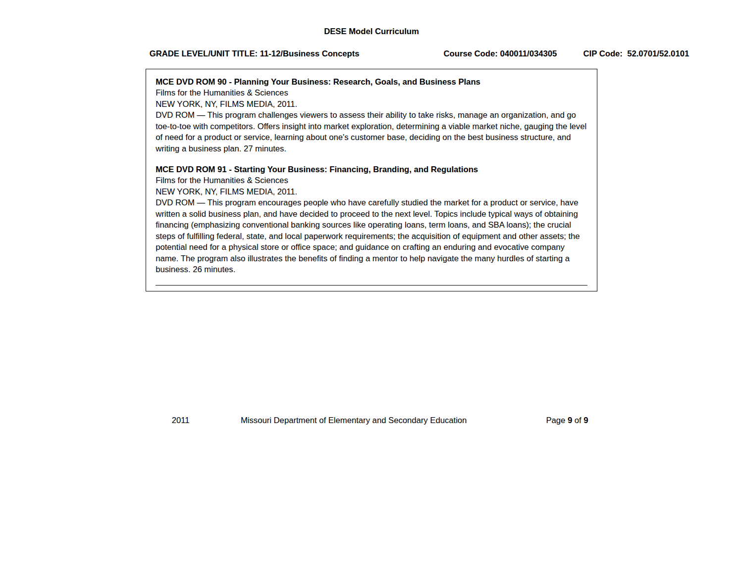DESE Model Curriculum
GRADE LEVEL/UNIT TITLE: 11-12/Business Concepts Course Code: 040011/034305 CIP Code: 52.0701/52.0101
MCE DVD ROM 90 - Planning Your Business: Research, Goals, and Business Plans
Films for the Humanities & Sciences
NEW YORK, NY, FILMS MEDIA, 2011.
DVD ROM — This program challenges viewers to assess their ability to take risks, manage an organization, and go toe-to-toe with competitors. Offers insight into market exploration, determining a viable market niche, gauging the level of need for a product or service, learning about one's customer base, deciding on the best business structure, and writing a business plan. 27 minutes.
MCE DVD ROM 91 - Starting Your Business: Financing, Branding, and Regulations
Films for the Humanities & Sciences
NEW YORK, NY, FILMS MEDIA, 2011.
DVD ROM — This program encourages people who have carefully studied the market for a product or service, have written a solid business plan, and have decided to proceed to the next level. Topics include typical ways of obtaining financing (emphasizing conventional banking sources like operating loans, term loans, and SBA loans); the crucial steps of fulfilling federal, state, and local paperwork requirements; the acquisition of equipment and other assets; the potential need for a physical store or office space; and guidance on crafting an enduring and evocative company name. The program also illustrates the benefits of finding a mentor to help navigate the many hurdles of starting a business. 26 minutes.
2011 Missouri Department of Elementary and Secondary Education Page 9 of 9